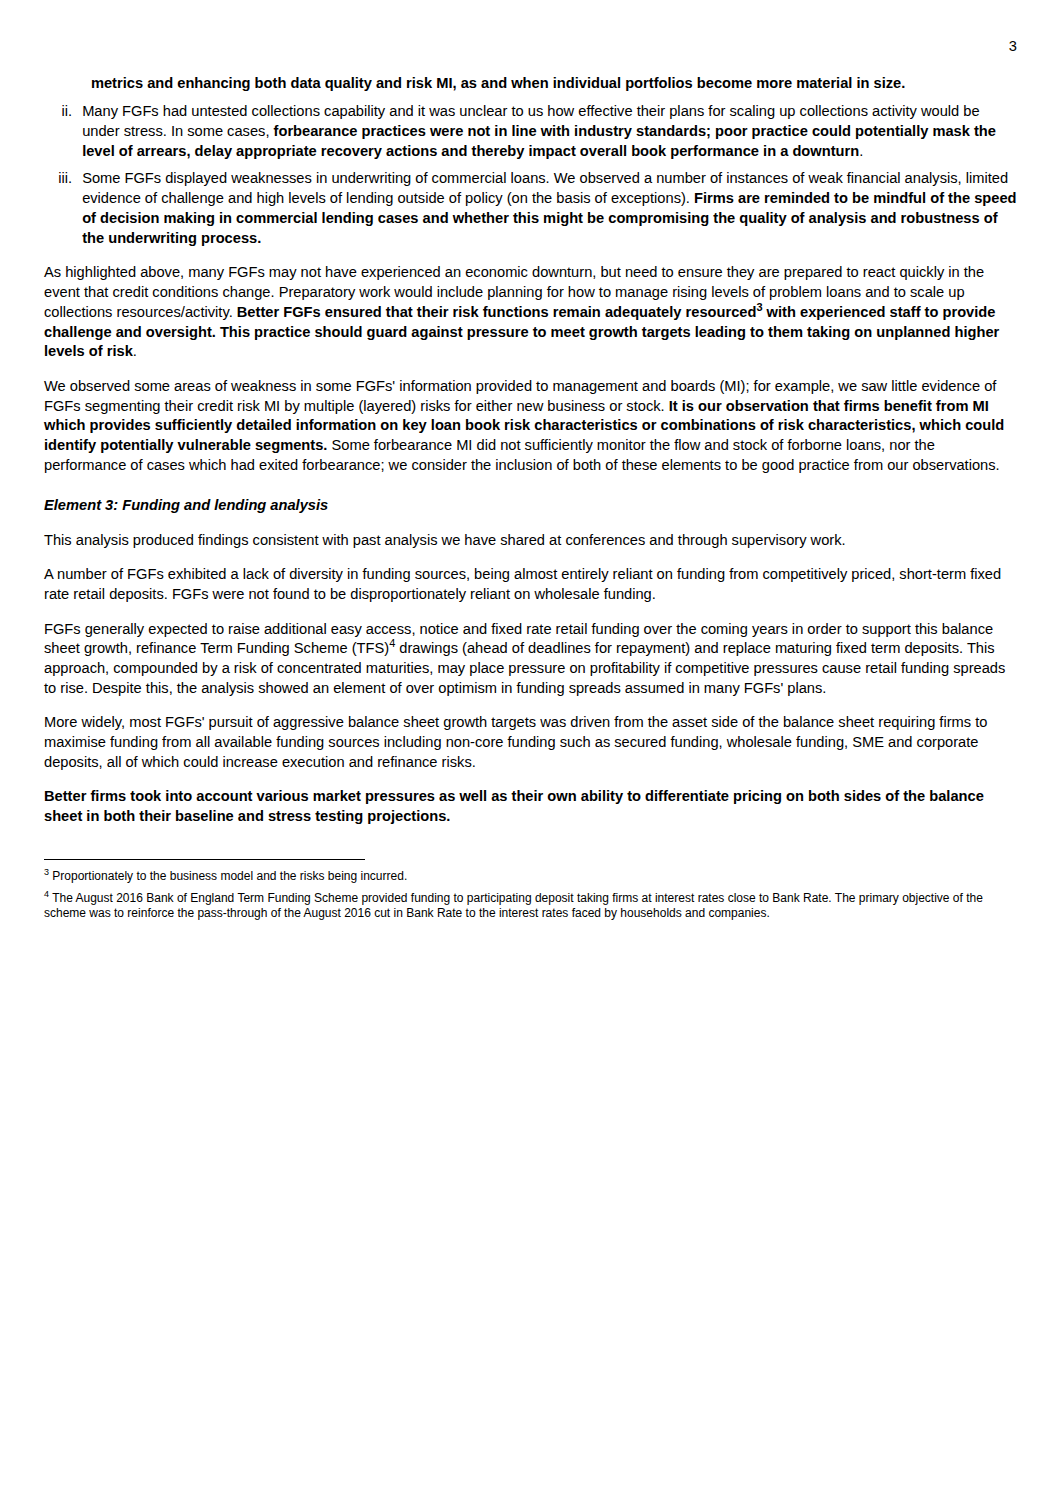3
metrics and enhancing both data quality and risk MI, as and when individual portfolios become more material in size.
Many FGFs had untested collections capability and it was unclear to us how effective their plans for scaling up collections activity would be under stress. In some cases, forbearance practices were not in line with industry standards; poor practice could potentially mask the level of arrears, delay appropriate recovery actions and thereby impact overall book performance in a downturn.
Some FGFs displayed weaknesses in underwriting of commercial loans. We observed a number of instances of weak financial analysis, limited evidence of challenge and high levels of lending outside of policy (on the basis of exceptions). Firms are reminded to be mindful of the speed of decision making in commercial lending cases and whether this might be compromising the quality of analysis and robustness of the underwriting process.
As highlighted above, many FGFs may not have experienced an economic downturn, but need to ensure they are prepared to react quickly in the event that credit conditions change. Preparatory work would include planning for how to manage rising levels of problem loans and to scale up collections resources/activity. Better FGFs ensured that their risk functions remain adequately resourced3 with experienced staff to provide challenge and oversight. This practice should guard against pressure to meet growth targets leading to them taking on unplanned higher levels of risk.
We observed some areas of weakness in some FGFs' information provided to management and boards (MI); for example, we saw little evidence of FGFs segmenting their credit risk MI by multiple (layered) risks for either new business or stock. It is our observation that firms benefit from MI which provides sufficiently detailed information on key loan book risk characteristics or combinations of risk characteristics, which could identify potentially vulnerable segments. Some forbearance MI did not sufficiently monitor the flow and stock of forborne loans, nor the performance of cases which had exited forbearance; we consider the inclusion of both of these elements to be good practice from our observations.
Element 3: Funding and lending analysis
This analysis produced findings consistent with past analysis we have shared at conferences and through supervisory work.
A number of FGFs exhibited a lack of diversity in funding sources, being almost entirely reliant on funding from competitively priced, short-term fixed rate retail deposits. FGFs were not found to be disproportionately reliant on wholesale funding.
FGFs generally expected to raise additional easy access, notice and fixed rate retail funding over the coming years in order to support this balance sheet growth, refinance Term Funding Scheme (TFS)4 drawings (ahead of deadlines for repayment) and replace maturing fixed term deposits. This approach, compounded by a risk of concentrated maturities, may place pressure on profitability if competitive pressures cause retail funding spreads to rise. Despite this, the analysis showed an element of over optimism in funding spreads assumed in many FGFs' plans.
More widely, most FGFs' pursuit of aggressive balance sheet growth targets was driven from the asset side of the balance sheet requiring firms to maximise funding from all available funding sources including non-core funding such as secured funding, wholesale funding, SME and corporate deposits, all of which could increase execution and refinance risks.
Better firms took into account various market pressures as well as their own ability to differentiate pricing on both sides of the balance sheet in both their baseline and stress testing projections.
3 Proportionately to the business model and the risks being incurred.
4 The August 2016 Bank of England Term Funding Scheme provided funding to participating deposit taking firms at interest rates close to Bank Rate. The primary objective of the scheme was to reinforce the pass-through of the August 2016 cut in Bank Rate to the interest rates faced by households and companies.